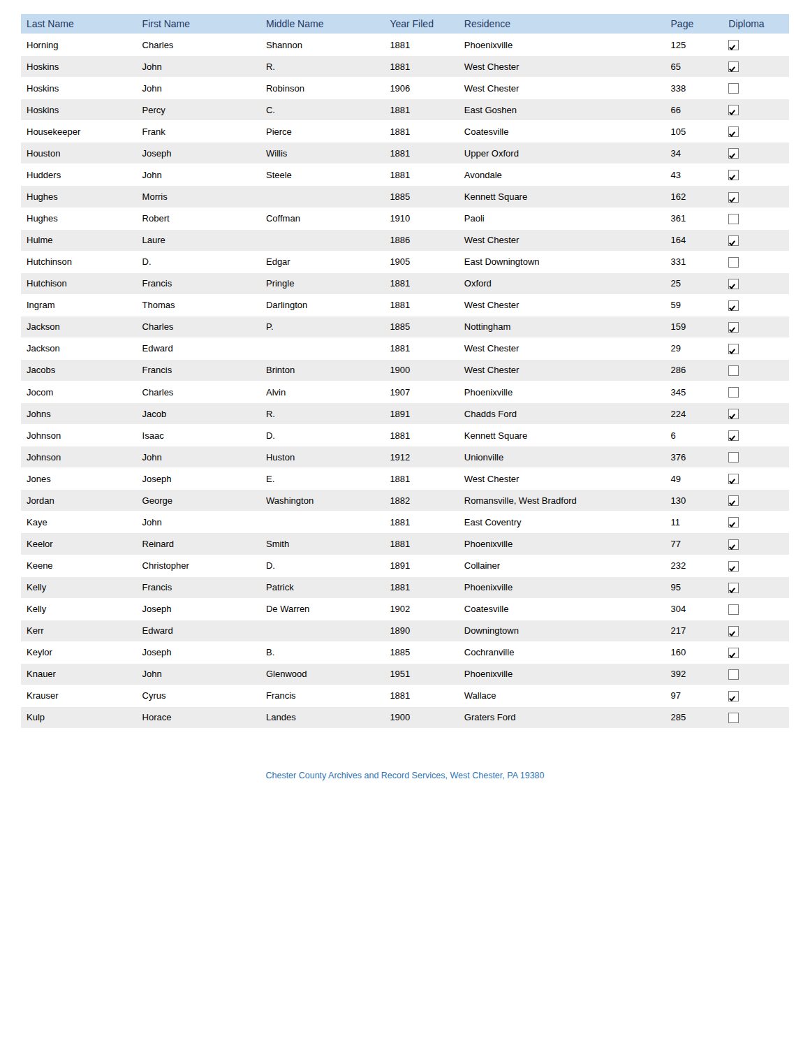| Last Name | First Name | Middle Name | Year Filed | Residence | Page | Diploma |
| --- | --- | --- | --- | --- | --- | --- |
| Horning | Charles | Shannon | 1881 | Phoenixville | 125 | |
| Hoskins | John | R. | 1881 | West Chester | 65 | |
| Hoskins | John | Robinson | 1906 | West Chester | 338 | |
| Hoskins | Percy | C. | 1881 | East Goshen | 66 | |
| Housekeeper | Frank | Pierce | 1881 | Coatesville | 105 | |
| Houston | Joseph | Willis | 1881 | Upper Oxford | 34 | |
| Hudders | John | Steele | 1881 | Avondale | 43 | |
| Hughes | Morris | | 1885 | Kennett Square | 162 | |
| Hughes | Robert | Coffman | 1910 | Paoli | 361 | |
| Hulme | Laure | | 1886 | West Chester | 164 | |
| Hutchinson | D. | Edgar | 1905 | East Downingtown | 331 | |
| Hutchison | Francis | Pringle | 1881 | Oxford | 25 | |
| Ingram | Thomas | Darlington | 1881 | West Chester | 59 | |
| Jackson | Charles | P. | 1885 | Nottingham | 159 | |
| Jackson | Edward | | 1881 | West Chester | 29 | |
| Jacobs | Francis | Brinton | 1900 | West Chester | 286 | |
| Jocom | Charles | Alvin | 1907 | Phoenixville | 345 | |
| Johns | Jacob | R. | 1891 | Chadds Ford | 224 | |
| Johnson | Isaac | D. | 1881 | Kennett Square | 6 | |
| Johnson | John | Huston | 1912 | Unionville | 376 | |
| Jones | Joseph | E. | 1881 | West Chester | 49 | |
| Jordan | George | Washington | 1882 | Romansville, West Bradford | 130 | |
| Kaye | John | | 1881 | East Coventry | 11 | |
| Keelor | Reinard | Smith | 1881 | Phoenixville | 77 | |
| Keene | Christopher | D. | 1891 | Collainer | 232 | |
| Kelly | Francis | Patrick | 1881 | Phoenixville | 95 | |
| Kelly | Joseph | De Warren | 1902 | Coatesville | 304 | |
| Kerr | Edward | | 1890 | Downingtown | 217 | |
| Keylor | Joseph | B. | 1885 | Cochranville | 160 | |
| Knauer | John | Glenwood | 1951 | Phoenixville | 392 | |
| Krauser | Cyrus | Francis | 1881 | Wallace | 97 | |
| Kulp | Horace | Landes | 1900 | Graters Ford | 285 | |
Chester County Archives and Record Services, West Chester, PA 19380